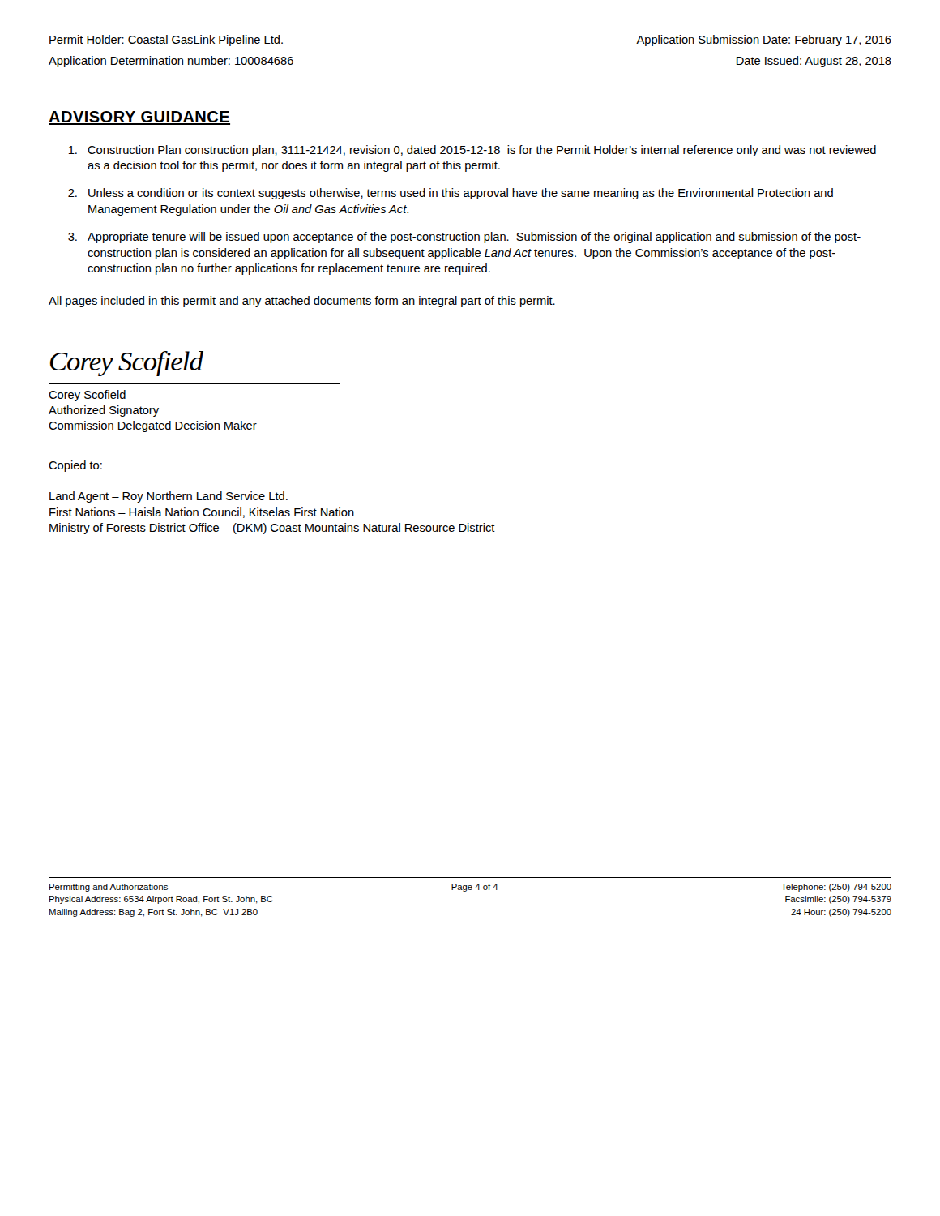Permit Holder: Coastal GasLink Pipeline Ltd. Application Submission Date: February 17, 2016
Application Determination number: 100084686 Date Issued: August 28, 2018
ADVISORY GUIDANCE
Construction Plan construction plan, 3111-21424, revision 0, dated 2015-12-18 is for the Permit Holder’s internal reference only and was not reviewed as a decision tool for this permit, nor does it form an integral part of this permit.
Unless a condition or its context suggests otherwise, terms used in this approval have the same meaning as the Environmental Protection and Management Regulation under the Oil and Gas Activities Act.
Appropriate tenure will be issued upon acceptance of the post-construction plan. Submission of the original application and submission of the post-construction plan is considered an application for all subsequent applicable Land Act tenures. Upon the Commission’s acceptance of the post-construction plan no further applications for replacement tenure are required.
All pages included in this permit and any attached documents form an integral part of this permit.
Corey Scofield
Corey Scofield
Authorized Signatory
Commission Delegated Decision Maker
Copied to:
Land Agent – Roy Northern Land Service Ltd.
First Nations – Haisla Nation Council, Kitselas First Nation
Ministry of Forests District Office – (DKM) Coast Mountains Natural Resource District
Permitting and Authorizations
Page 4 of 4
Telephone: (250) 794-5200
Physical Address: 6534 Airport Road, Fort St. John, BC
Facsimile: (250) 794-5379
Mailing Address: Bag 2, Fort St. John, BC V1J 2B0
24 Hour: (250) 794-5200